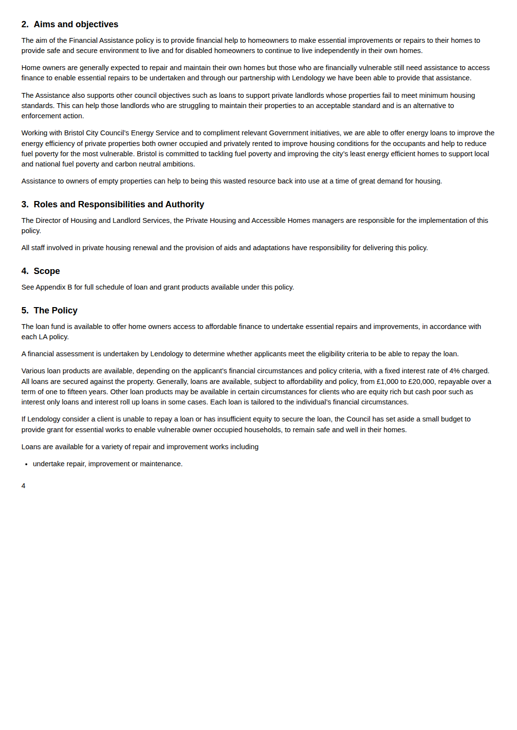2. Aims and objectives
The aim of the Financial Assistance policy is to provide financial help to homeowners to make essential improvements or repairs to their homes to provide safe and secure environment to live and for disabled homeowners to continue to live independently in their own homes.
Home owners are generally expected to repair and maintain their own homes but those who are financially vulnerable still need assistance to access finance to enable essential repairs to be undertaken and through our partnership with Lendology we have been able to provide that assistance.
The Assistance also supports other council objectives such as loans to support private landlords whose properties fail to meet minimum housing standards. This can help those landlords who are struggling to maintain their properties to an acceptable standard and is an alternative to enforcement action.
Working with Bristol City Council’s Energy Service and to compliment relevant Government initiatives, we are able to offer energy loans to improve the energy efficiency of private properties both owner occupied and privately rented to improve housing conditions for the occupants and help to reduce fuel poverty for the most vulnerable. Bristol is committed to tackling fuel poverty and improving the city’s least energy efficient homes to support local and national fuel poverty and carbon neutral ambitions.
Assistance to owners of empty properties can help to being this wasted resource back into use at a time of great demand for housing.
3. Roles and Responsibilities and Authority
The Director of Housing and Landlord Services, the Private Housing and Accessible Homes managers are responsible for the implementation of this policy.
All staff involved in private housing renewal and the provision of aids and adaptations have responsibility for delivering this policy.
4. Scope
See Appendix B for full schedule of loan and grant products available under this policy.
5. The Policy
The loan fund is available to offer home owners access to affordable finance to undertake essential repairs and improvements, in accordance with each LA policy.
A financial assessment is undertaken by Lendology to determine whether applicants meet the eligibility criteria to be able to repay the loan.
Various loan products are available, depending on the applicant’s financial circumstances and policy criteria, with a fixed interest rate of 4% charged. All loans are secured against the property. Generally, loans are available, subject to affordability and policy, from £1,000 to £20,000, repayable over a term of one to fifteen years. Other loan products may be available in certain circumstances for clients who are equity rich but cash poor such as interest only loans and interest roll up loans in some cases. Each loan is tailored to the individual’s financial circumstances.
If Lendology consider a client is unable to repay a loan or has insufficient equity to secure the loan, the Council has set aside a small budget to provide grant for essential works to enable vulnerable owner occupied households, to remain safe and well in their homes.
Loans are available for a variety of repair and improvement works including
undertake repair, improvement or maintenance.
4